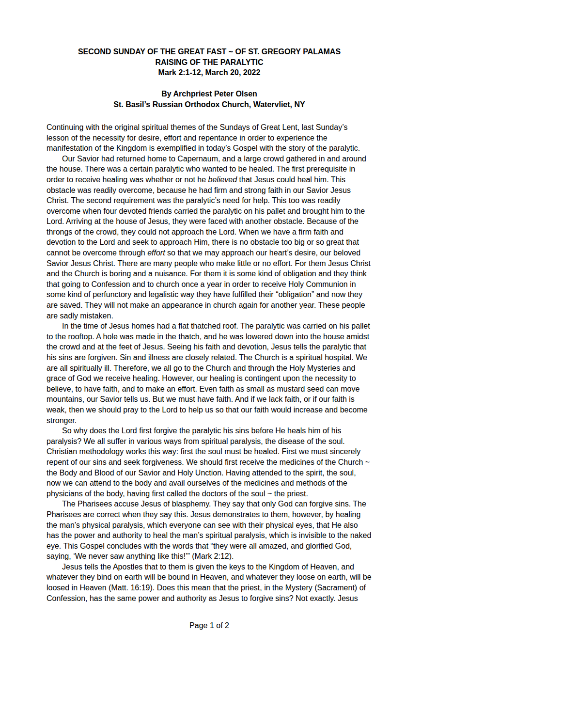SECOND SUNDAY OF THE GREAT FAST ~ OF ST. GREGORY PALAMAS
RAISING OF THE PARALYTIC
Mark 2:1-12, March 20, 2022
By Archpriest Peter Olsen
St. Basil’s Russian Orthodox Church, Watervliet, NY
Continuing with the original spiritual themes of the Sundays of Great Lent, last Sunday’s lesson of the necessity for desire, effort and repentance in order to experience the manifestation of the Kingdom is exemplified in today’s Gospel with the story of the paralytic.
Our Savior had returned home to Capernaum, and a large crowd gathered in and around the house. There was a certain paralytic who wanted to be healed. The first prerequisite in order to receive healing was whether or not he believed that Jesus could heal him. This obstacle was readily overcome, because he had firm and strong faith in our Savior Jesus Christ. The second requirement was the paralytic’s need for help. This too was readily overcome when four devoted friends carried the paralytic on his pallet and brought him to the Lord. Arriving at the house of Jesus, they were faced with another obstacle. Because of the throngs of the crowd, they could not approach the Lord. When we have a firm faith and devotion to the Lord and seek to approach Him, there is no obstacle too big or so great that cannot be overcome through effort so that we may approach our heart’s desire, our beloved Savior Jesus Christ. There are many people who make little or no effort. For them Jesus Christ and the Church is boring and a nuisance. For them it is some kind of obligation and they think that going to Confession and to church once a year in order to receive Holy Communion in some kind of perfunctory and legalistic way they have fulfilled their “obligation” and now they are saved. They will not make an appearance in church again for another year. These people are sadly mistaken.
In the time of Jesus homes had a flat thatched roof. The paralytic was carried on his pallet to the rooftop. A hole was made in the thatch, and he was lowered down into the house amidst the crowd and at the feet of Jesus. Seeing his faith and devotion, Jesus tells the paralytic that his sins are forgiven. Sin and illness are closely related. The Church is a spiritual hospital. We are all spiritually ill. Therefore, we all go to the Church and through the Holy Mysteries and grace of God we receive healing. However, our healing is contingent upon the necessity to believe, to have faith, and to make an effort. Even faith as small as mustard seed can move mountains, our Savior tells us. But we must have faith. And if we lack faith, or if our faith is weak, then we should pray to the Lord to help us so that our faith would increase and become stronger.
So why does the Lord first forgive the paralytic his sins before He heals him of his paralysis? We all suffer in various ways from spiritual paralysis, the disease of the soul. Christian methodology works this way: first the soul must be healed. First we must sincerely repent of our sins and seek forgiveness. We should first receive the medicines of the Church ~ the Body and Blood of our Savior and Holy Unction. Having attended to the spirit, the soul, now we can attend to the body and avail ourselves of the medicines and methods of the physicians of the body, having first called the doctors of the soul ~ the priest.
The Pharisees accuse Jesus of blasphemy. They say that only God can forgive sins. The Pharisees are correct when they say this. Jesus demonstrates to them, however, by healing the man’s physical paralysis, which everyone can see with their physical eyes, that He also has the power and authority to heal the man’s spiritual paralysis, which is invisible to the naked eye. This Gospel concludes with the words that “they were all amazed, and glorified God, saying, ‘We never saw anything like this!’” (Mark 2:12).
Jesus tells the Apostles that to them is given the keys to the Kingdom of Heaven, and whatever they bind on earth will be bound in Heaven, and whatever they loose on earth, will be loosed in Heaven (Matt. 16:19). Does this mean that the priest, in the Mystery (Sacrament) of Confession, has the same power and authority as Jesus to forgive sins? Not exactly. Jesus
Page 1 of 2